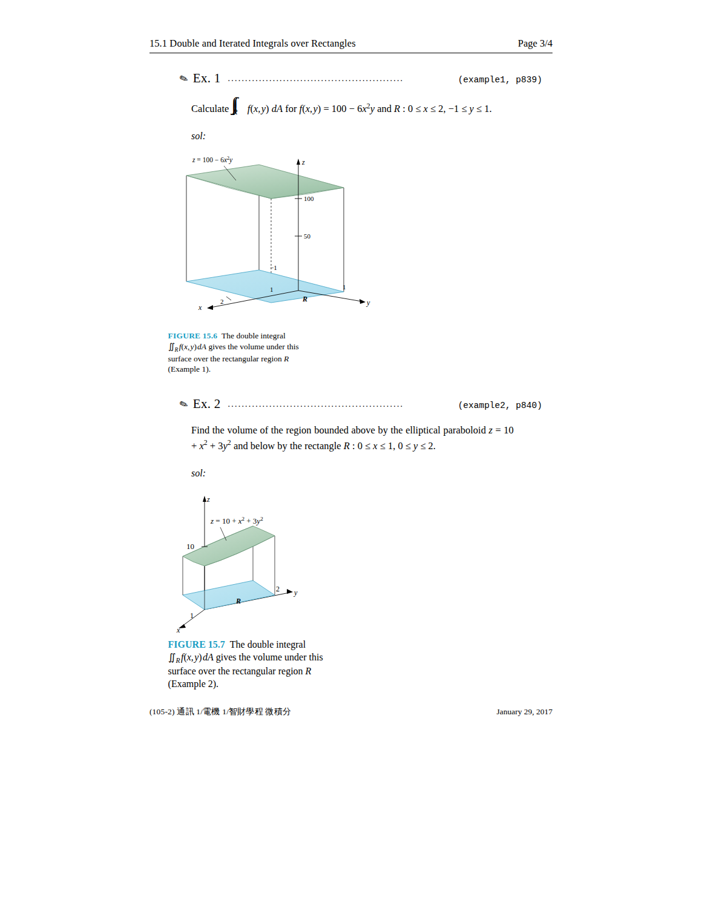15.1 Double and Iterated Integrals over Rectangles
Page 3/4
✎ Ex. 1 ................................................... (example1, p839)
Calculate ∫∫R f(x, y) dA for f(x, y) = 100 − 6x2y and R : 0 ≤ x ≤ 2, −1 ≤ y ≤ 1.
sol:
z y x 100 50 −1 1 1 2 R z = 100 − 6x2y
FIGURE 15.6 The double integral
∬R f(x, y) dA gives the volume under this
surface over the rectangular region R
(Example 1).
✎ Ex. 2 ................................................... (example2, p840)
Find the volume of the region bounded above by the elliptical paraboloid z = 10 + x2 + 3y2 and below by the rectangle R : 0 ≤ x ≤ 1, 0 ≤ y ≤ 2.
sol:
z y x R 10 z = 10 + x2 + 3y2 2 1
FIGURE 15.7 The double integral
∬R f(x, y) dA gives the volume under this
surface over the rectangular region R
(Example 2).
(105-2) 通訊 1/電機 1/智財學程 微積分
January 29, 2017